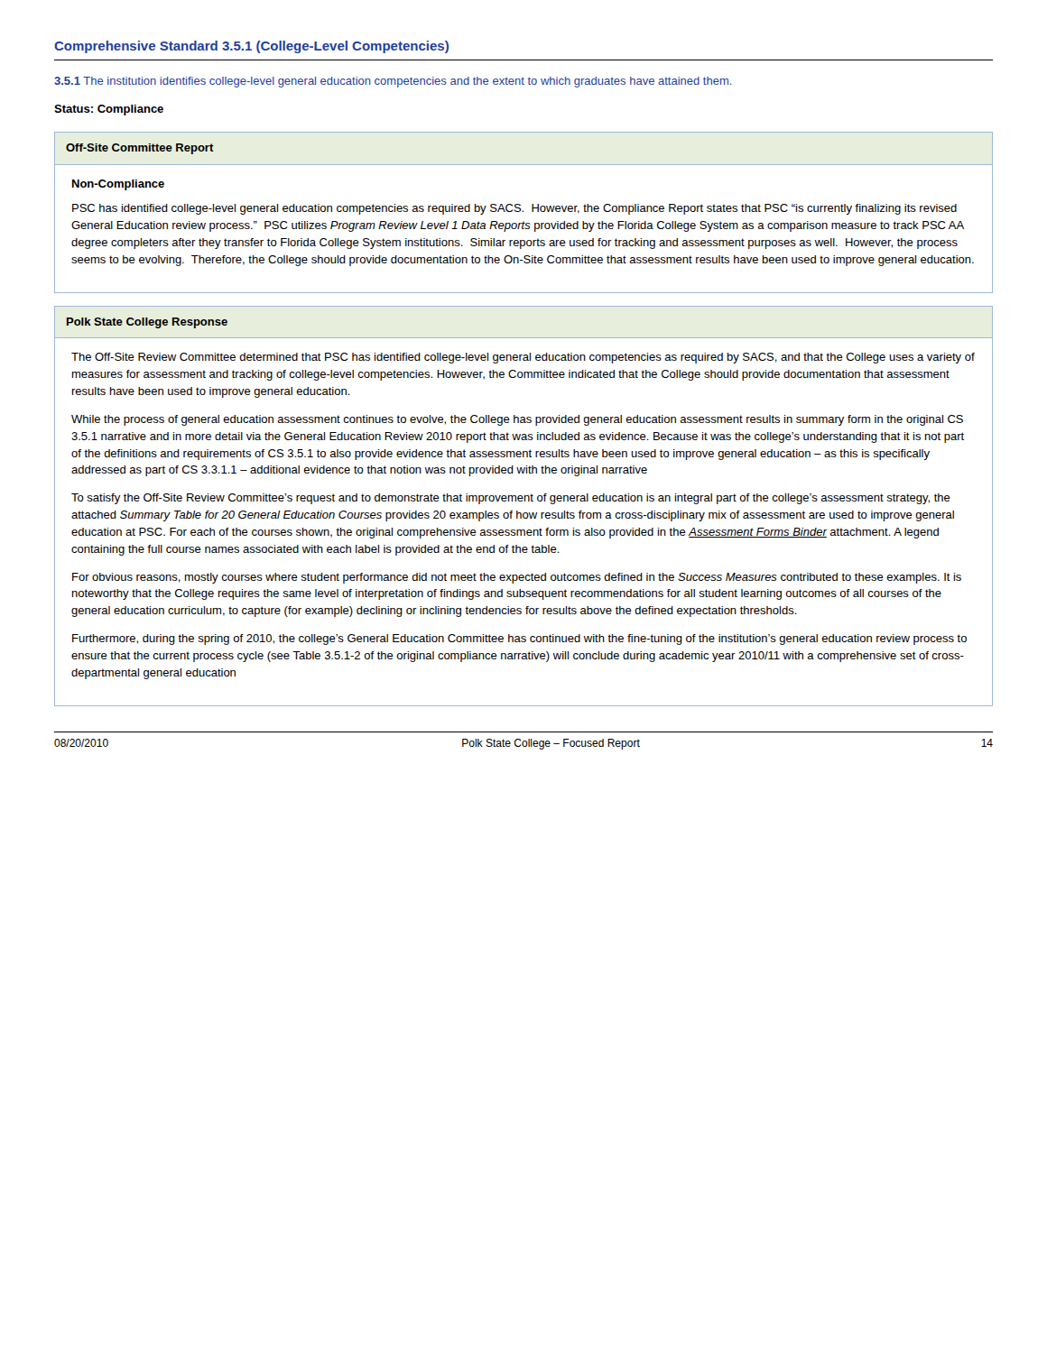Comprehensive Standard 3.5.1 (College-Level Competencies)
3.5.1 The institution identifies college-level general education competencies and the extent to which graduates have attained them.
Status: Compliance
Off-Site Committee Report
Non-Compliance
PSC has identified college-level general education competencies as required by SACS. However, the Compliance Report states that PSC “is currently finalizing its revised General Education review process.” PSC utilizes Program Review Level 1 Data Reports provided by the Florida College System as a comparison measure to track PSC AA degree completers after they transfer to Florida College System institutions. Similar reports are used for tracking and assessment purposes as well. However, the process seems to be evolving. Therefore, the College should provide documentation to the On-Site Committee that assessment results have been used to improve general education.
Polk State College Response
The Off-Site Review Committee determined that PSC has identified college-level general education competencies as required by SACS, and that the College uses a variety of measures for assessment and tracking of college-level competencies. However, the Committee indicated that the College should provide documentation that assessment results have been used to improve general education.
While the process of general education assessment continues to evolve, the College has provided general education assessment results in summary form in the original CS 3.5.1 narrative and in more detail via the General Education Review 2010 report that was included as evidence. Because it was the college’s understanding that it is not part of the definitions and requirements of CS 3.5.1 to also provide evidence that assessment results have been used to improve general education – as this is specifically addressed as part of CS 3.3.1.1 – additional evidence to that notion was not provided with the original narrative
To satisfy the Off-Site Review Committee’s request and to demonstrate that improvement of general education is an integral part of the college’s assessment strategy, the attached Summary Table for 20 General Education Courses provides 20 examples of how results from a cross-disciplinary mix of assessment are used to improve general education at PSC. For each of the courses shown, the original comprehensive assessment form is also provided in the Assessment Forms Binder attachment. A legend containing the full course names associated with each label is provided at the end of the table.
For obvious reasons, mostly courses where student performance did not meet the expected outcomes defined in the Success Measures contributed to these examples. It is noteworthy that the College requires the same level of interpretation of findings and subsequent recommendations for all student learning outcomes of all courses of the general education curriculum, to capture (for example) declining or inclining tendencies for results above the defined expectation thresholds.
Furthermore, during the spring of 2010, the college’s General Education Committee has continued with the fine-tuning of the institution’s general education review process to ensure that the current process cycle (see Table 3.5.1-2 of the original compliance narrative) will conclude during academic year 2010/11 with a comprehensive set of cross-departmental general education
08/20/2010
Polk State College – Focused Report
14